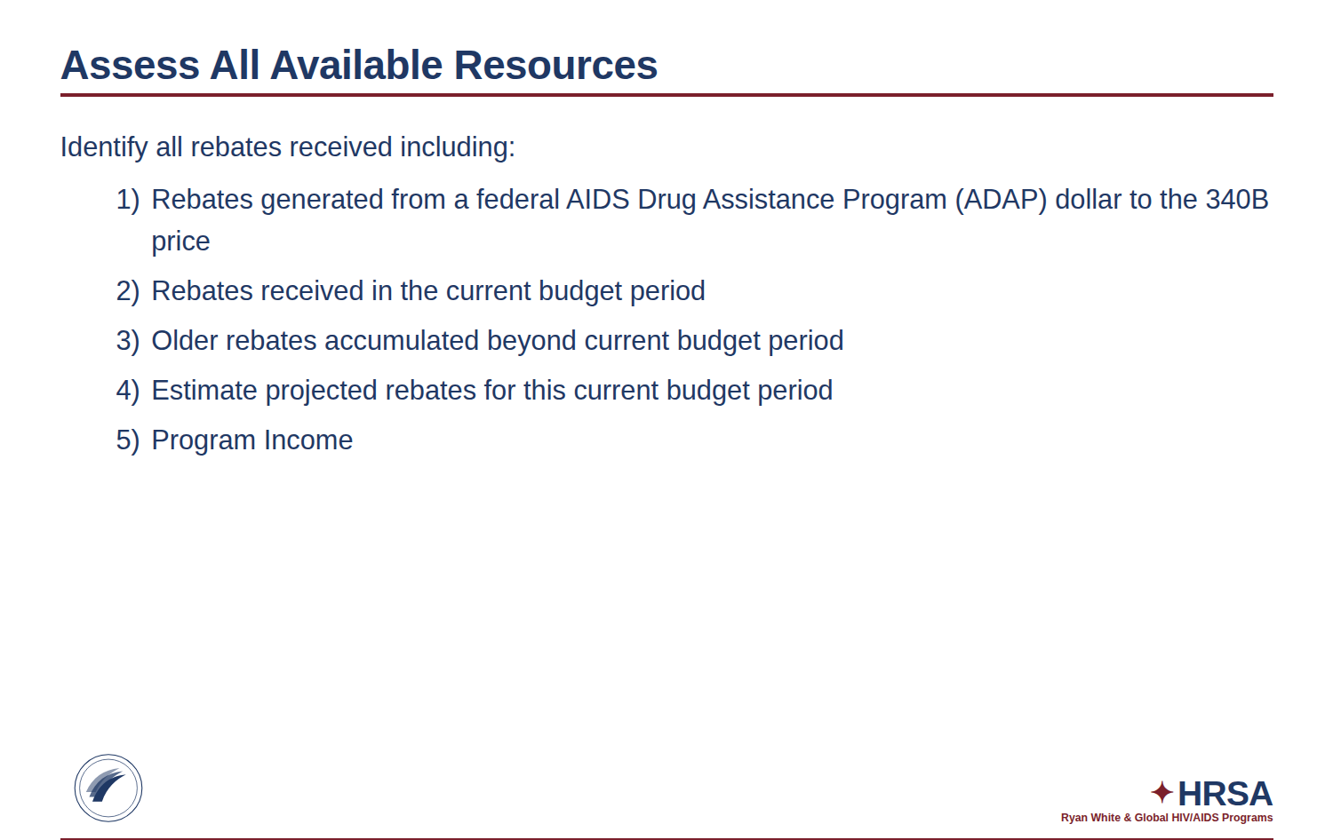Assess All Available Resources
Identify all rebates received including:
1) Rebates generated from a federal AIDS Drug Assistance Program (ADAP) dollar to the 340B price
2) Rebates received in the current budget period
3) Older rebates accumulated beyond current budget period
4) Estimate projected rebates for this current budget period
5) Program Income
✦HRSA
Ryan White & Global HIV/AIDS Programs
11